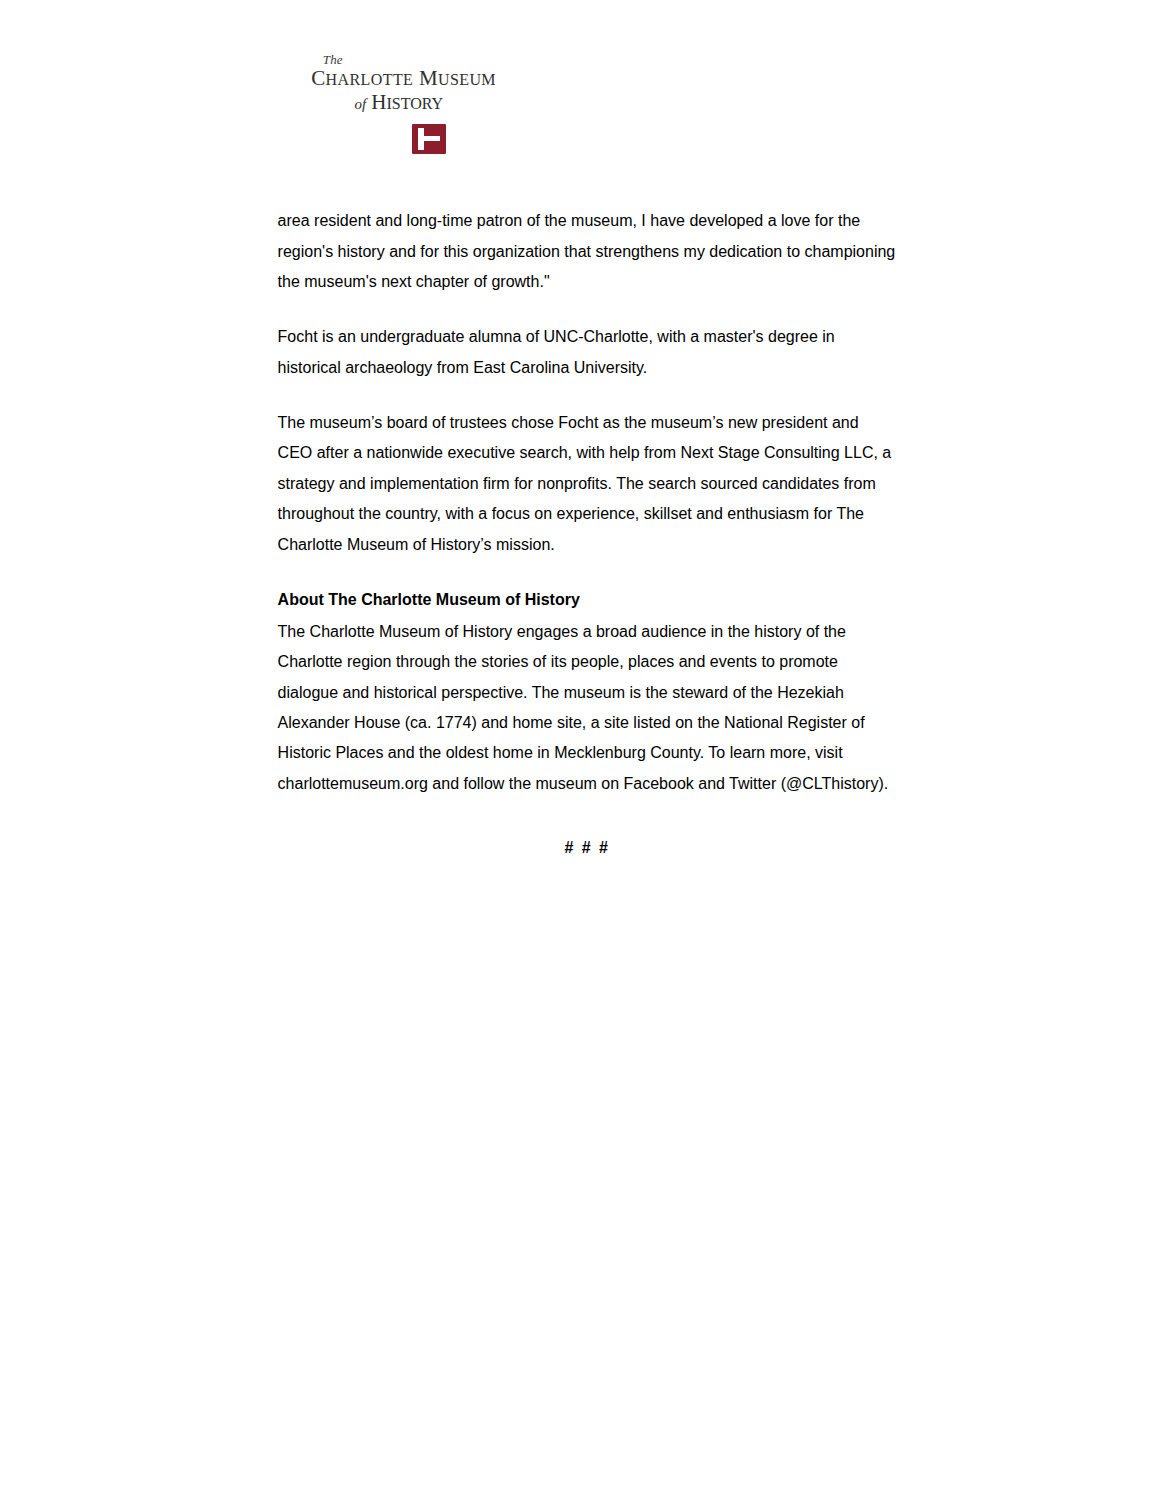The
CHARLOTTE MUSEUM
of HISTORY
area resident and long-time patron of the museum, I have developed a love for the region's history and for this organization that strengthens my dedication to championing the museum's next chapter of growth."
Focht is an undergraduate alumna of UNC-Charlotte, with a master's degree in historical archaeology from East Carolina University.
The museum’s board of trustees chose Focht as the museum’s new president and CEO after a nationwide executive search, with help from Next Stage Consulting LLC, a strategy and implementation firm for nonprofits. The search sourced candidates from throughout the country, with a focus on experience, skillset and enthusiasm for The Charlotte Museum of History’s mission.
About The Charlotte Museum of History
The Charlotte Museum of History engages a broad audience in the history of the Charlotte region through the stories of its people, places and events to promote dialogue and historical perspective. The museum is the steward of the Hezekiah Alexander House (ca. 1774) and home site, a site listed on the National Register of Historic Places and the oldest home in Mecklenburg County. To learn more, visit charlottemuseum.org and follow the museum on Facebook and Twitter (@CLThistory).
# # #